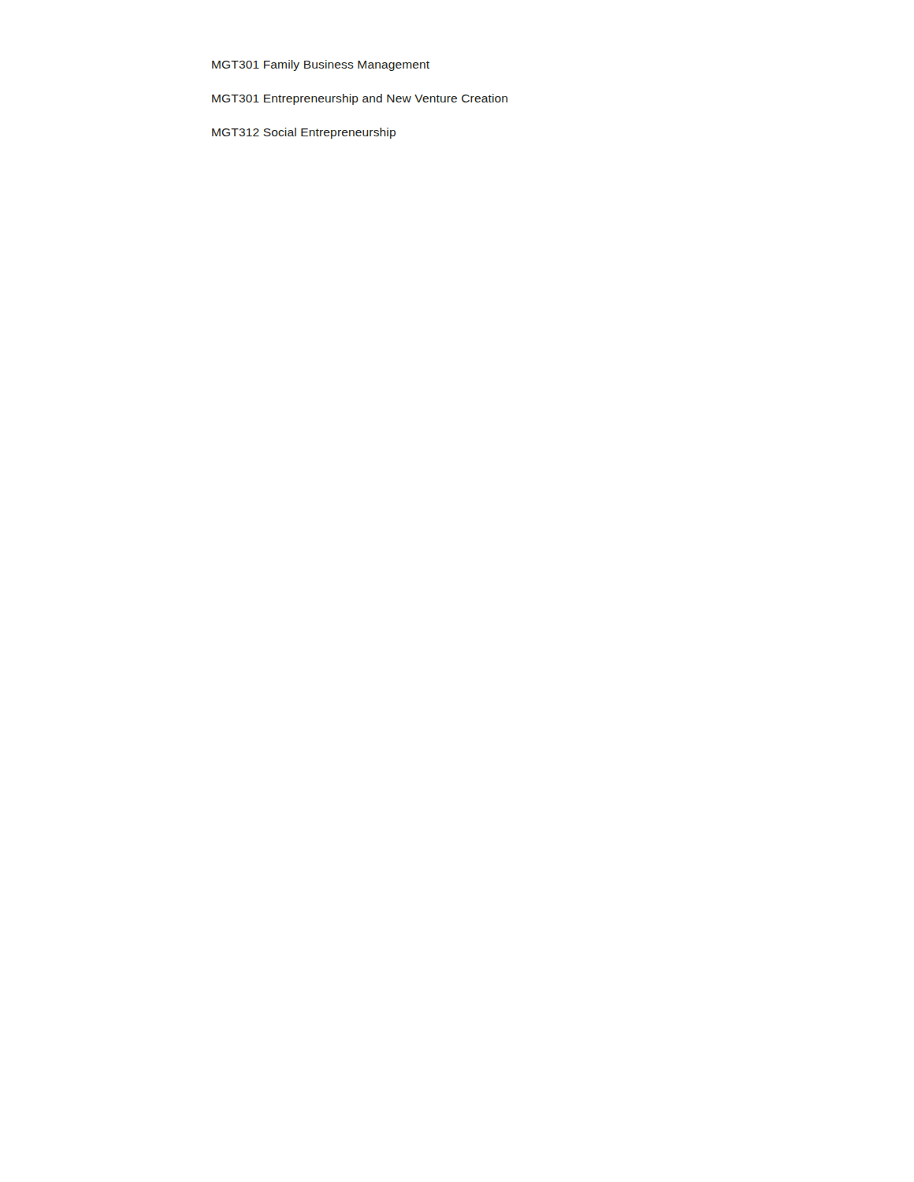MGT301 Family Business Management
MGT301 Entrepreneurship and New Venture Creation
MGT312 Social Entrepreneurship